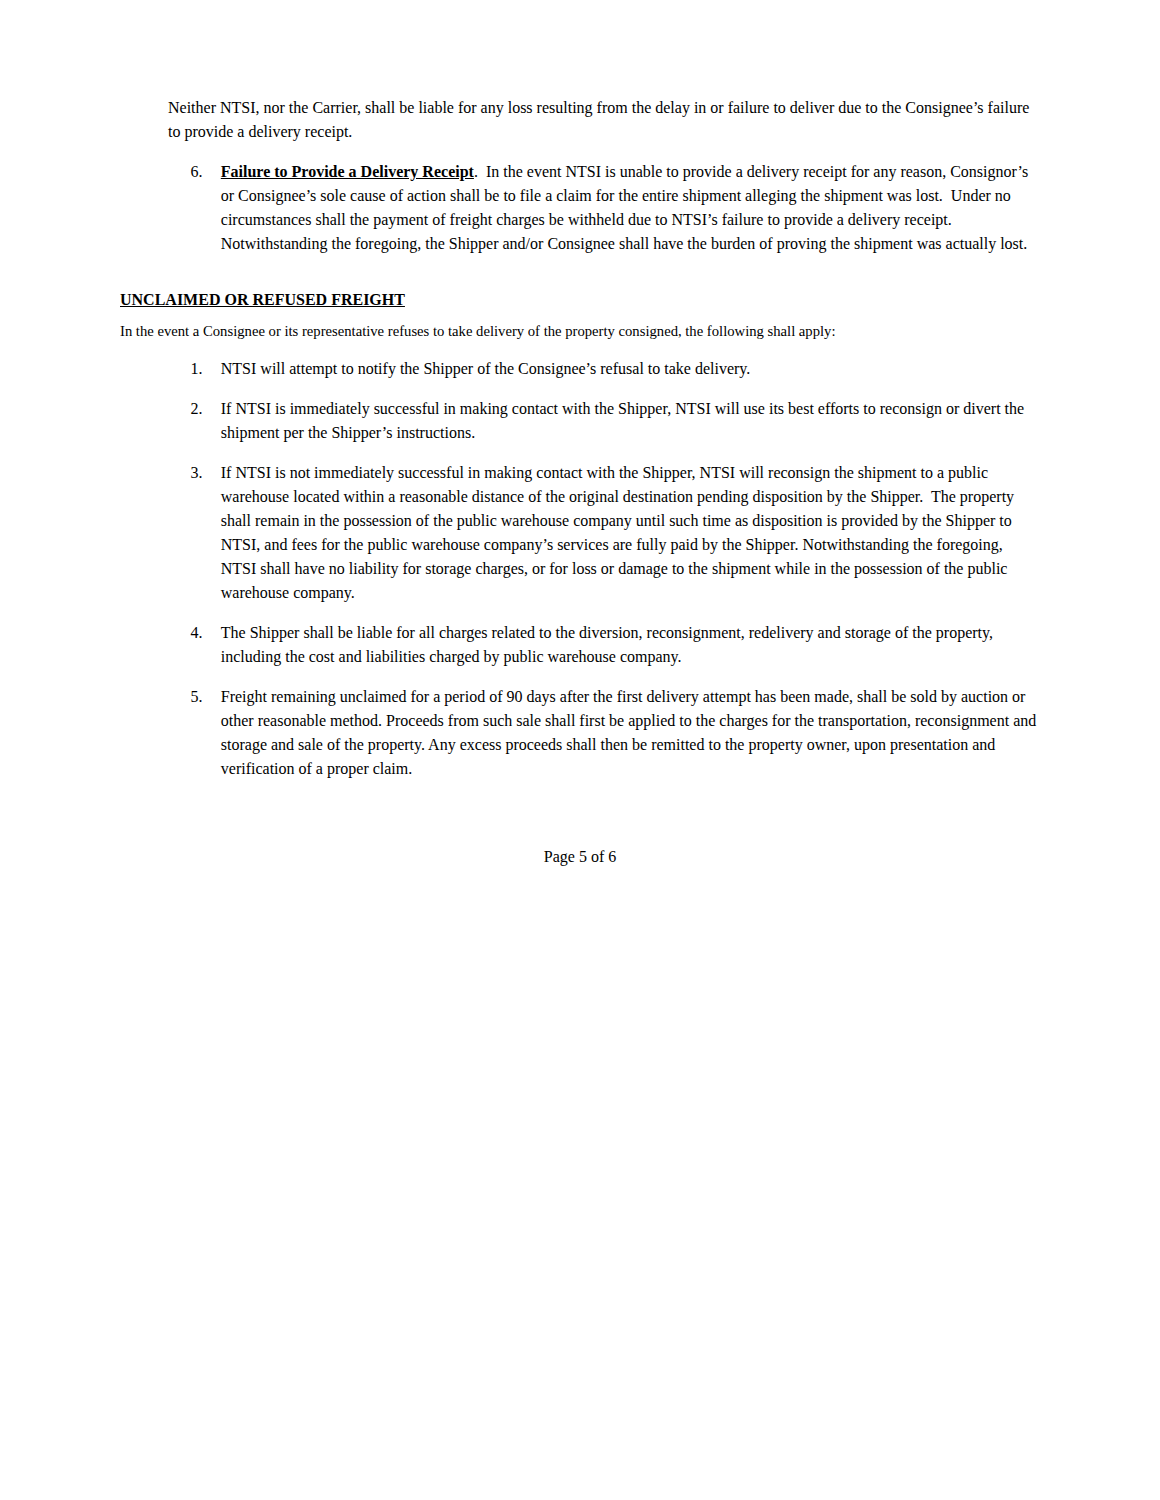Neither NTSI, nor the Carrier, shall be liable for any loss resulting from the delay in or failure to deliver due to the Consignee’s failure to provide a delivery receipt.
Failure to Provide a Delivery Receipt. In the event NTSI is unable to provide a delivery receipt for any reason, Consignor’s or Consignee’s sole cause of action shall be to file a claim for the entire shipment alleging the shipment was lost. Under no circumstances shall the payment of freight charges be withheld due to NTSI’s failure to provide a delivery receipt. Notwithstanding the foregoing, the Shipper and/or Consignee shall have the burden of proving the shipment was actually lost.
UNCLAIMED OR REFUSED FREIGHT
In the event a Consignee or its representative refuses to take delivery of the property consigned, the following shall apply:
NTSI will attempt to notify the Shipper of the Consignee’s refusal to take delivery.
If NTSI is immediately successful in making contact with the Shipper, NTSI will use its best efforts to reconsign or divert the shipment per the Shipper’s instructions.
If NTSI is not immediately successful in making contact with the Shipper, NTSI will reconsign the shipment to a public warehouse located within a reasonable distance of the original destination pending disposition by the Shipper. The property shall remain in the possession of the public warehouse company until such time as disposition is provided by the Shipper to NTSI, and fees for the public warehouse company’s services are fully paid by the Shipper. Notwithstanding the foregoing, NTSI shall have no liability for storage charges, or for loss or damage to the shipment while in the possession of the public warehouse company.
The Shipper shall be liable for all charges related to the diversion, reconsignment, redelivery and storage of the property, including the cost and liabilities charged by public warehouse company.
Freight remaining unclaimed for a period of 90 days after the first delivery attempt has been made, shall be sold by auction or other reasonable method. Proceeds from such sale shall first be applied to the charges for the transportation, reconsignment and storage and sale of the property. Any excess proceeds shall then be remitted to the property owner, upon presentation and verification of a proper claim.
Page 5 of 6